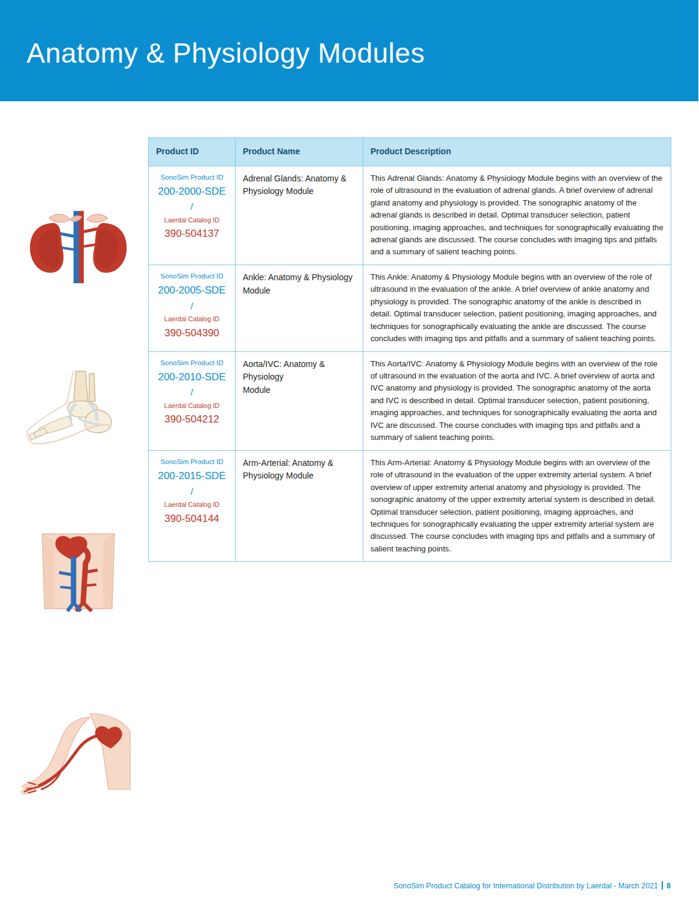Anatomy & Physiology Modules
| Product ID | Product Name | Product Description |
| --- | --- | --- |
| SonoSim Product ID 200-2000-SDE / Laerdal Catalog ID 390-504137 | Adrenal Glands: Anatomy & Physiology Module | This Adrenal Glands: Anatomy & Physiology Module begins with an overview of the role of ultrasound in the evaluation of adrenal glands. A brief overview of adrenal gland anatomy and physiology is provided. The sonographic anatomy of the adrenal glands is described in detail. Optimal transducer selection, patient positioning, imaging approaches, and techniques for sonographically evaluating the adrenal glands are discussed. The course concludes with imaging tips and pitfalls and a summary of salient teaching points. |
| SonoSim Product ID 200-2005-SDE / Laerdal Catalog ID 390-504390 | Ankle: Anatomy & Physiology Module | This Ankle: Anatomy & Physiology Module begins with an overview of the role of ultrasound in the evaluation of the ankle. A brief overview of ankle anatomy and physiology is provided. The sonographic anatomy of the ankle is described in detail. Optimal transducer selection, patient positioning, imaging approaches, and techniques for sonographically evaluating the ankle are discussed. The course concludes with imaging tips and pitfalls and a summary of salient teaching points. |
| SonoSim Product ID 200-2010-SDE / Laerdal Catalog ID 390-504212 | Aorta/IVC: Anatomy & Physiology Module | This Aorta/IVC: Anatomy & Physiology Module begins with an overview of the role of ultrasound in the evaluation of the aorta and IVC. A brief overview of aorta and IVC anatomy and physiology is provided. The sonographic anatomy of the aorta and IVC is described in detail. Optimal transducer selection, patient positioning, imaging approaches, and techniques for sonographically evaluating the aorta and IVC are discussed. The course concludes with imaging tips and pitfalls and a summary of salient teaching points. |
| SonoSim Product ID 200-2015-SDE / Laerdal Catalog ID 390-504144 | Arm-Arterial: Anatomy & Physiology Module | This Arm-Arterial: Anatomy & Physiology Module begins with an overview of the role of ultrasound in the evaluation of the upper extremity arterial system. A brief overview of upper extremity arterial anatomy and physiology is provided. The sonographic anatomy of the upper extremity arterial system is described in detail. Optimal transducer selection, patient positioning, imaging approaches, and techniques for sonographically evaluating the upper extremity arterial system are discussed. The course concludes with imaging tips and pitfalls and a summary of salient teaching points. |
SonoSim Product Catalog for International Distribution by Laerdal - March 2021 8